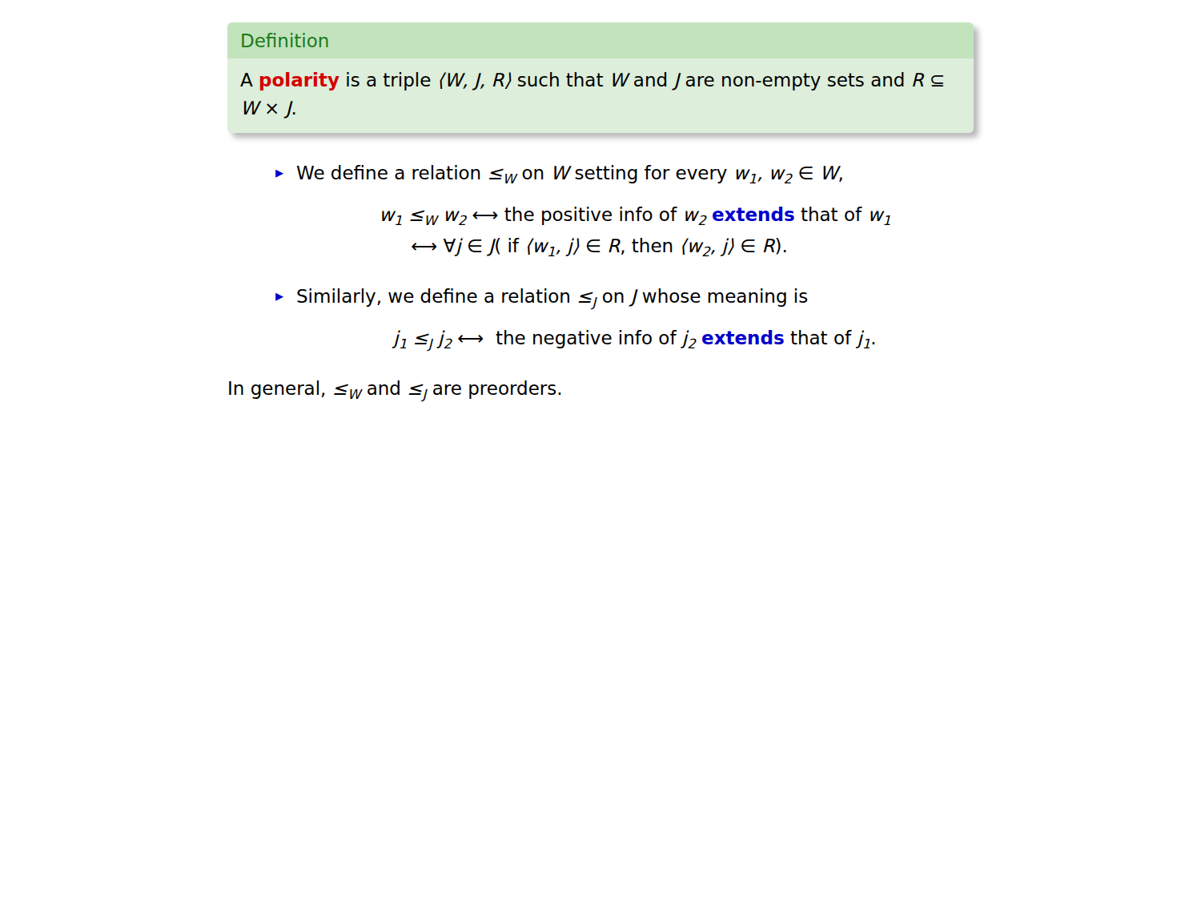Definition
A polarity is a triple ⟨W, J, R⟩ such that W and J are non-empty sets and R ⊆ W × J.
We define a relation ≤W on W setting for every w1, w2 ∈ W,
w1 ≤W w2 ⟷ the positive info of w2 extends that of w1 ⟷ ∀j ∈ J( if ⟨w1, j⟩ ∈ R, then ⟨w2, j⟩ ∈ R).
Similarly, we define a relation ≤J on J whose meaning is
j1 ≤J j2 ⟷ the negative info of j2 extends that of j1.
In general, ≤W and ≤J are preorders.